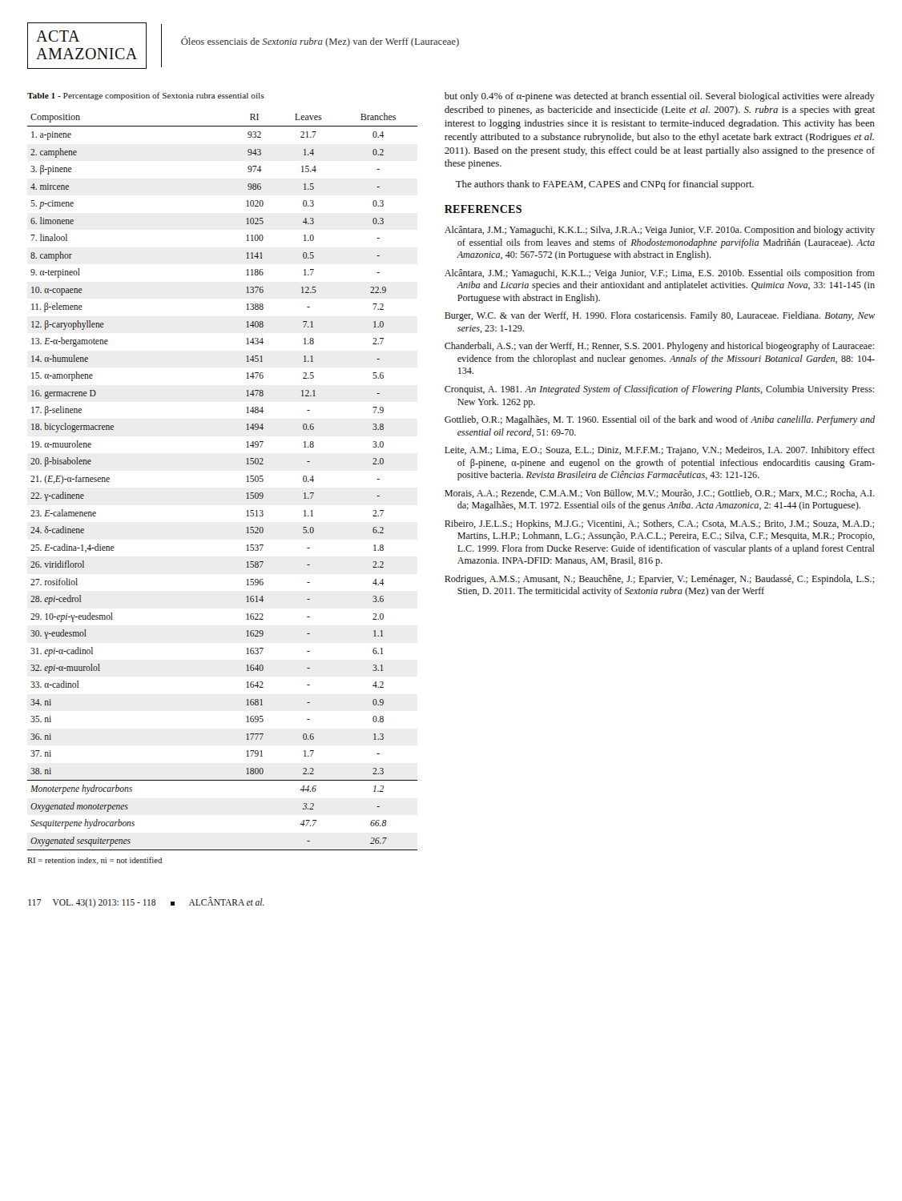ACTA AMAZONICA
Óleos essenciais de Sextonia rubra (Mez) van der Werff (Lauraceae)
Table 1 - Percentage composition of Sextonia rubra essential oils
| Composition | RI | Leaves | Branches |
| --- | --- | --- | --- |
| 1. a-pinene | 932 | 21.7 | 0.4 |
| 2. camphene | 943 | 1.4 | 0.2 |
| 3. β-pinene | 974 | 15.4 | - |
| 4. mircene | 986 | 1.5 | - |
| 5. p -cimene | 1020 | 0.3 | 0.3 |
| 6. limonene | 1025 | 4.3 | 0.3 |
| 7. linalool | 1100 | 1.0 | - |
| 8. camphor | 1141 | 0.5 | - |
| 9. α-terpineol | 1186 | 1.7 | - |
| 10. α-copaene | 1376 | 12.5 | 22.9 |
| 11. β-elemene | 1388 | - | 7.2 |
| 12. β-caryophyllene | 1408 | 7.1 | 1.0 |
| 13. E -α-bergamotene | 1434 | 1.8 | 2.7 |
| 14. α-humulene | 1451 | 1.1 | - |
| 15. α-amorphene | 1476 | 2.5 | 5.6 |
| 16. germacrene D | 1478 | 12.1 | - |
| 17. β-selinene | 1484 | - | 7.9 |
| 18. bicyclogermacrene | 1494 | 0.6 | 3.8 |
| 19. α-muurolene | 1497 | 1.8 | 3.0 |
| 20. β-bisabolene | 1502 | - | 2.0 |
| 21. ( E,E )-α-farnesene | 1505 | 0.4 | - |
| 22. γ-cadinene | 1509 | 1.7 | - |
| 23. E -calamenene | 1513 | 1.1 | 2.7 |
| 24. δ-cadinene | 1520 | 5.0 | 6.2 |
| 25. E -cadina-1,4-diene | 1537 | - | 1.8 |
| 26. viridiflorol | 1587 | - | 2.2 |
| 27. rosifoliol | 1596 | - | 4.4 |
| 28. epi -cedrol | 1614 | - | 3.6 |
| 29. 10- epi -γ-eudesmol | 1622 | - | 2.0 |
| 30. γ-eudesmol | 1629 | - | 1.1 |
| 31. epi -α-cadinol | 1637 | - | 6.1 |
| 32. epi -α-muurolol | 1640 | - | 3.1 |
| 33. α-cadinol | 1642 | - | 4.2 |
| 34. ni | 1681 | - | 0.9 |
| 35. ni | 1695 | - | 0.8 |
| 36. ni | 1777 | 0.6 | 1.3 |
| 37. ni | 1791 | 1.7 | - |
| 38. ni | 1800 | 2.2 | 2.3 |
| Monoterpene hydrocarbons | | 44.6 | 1.2 |
| Oxygenated monoterpenes | | 3.2 | - |
| Sesquiterpene hydrocarbons | | 47.7 | 66.8 |
| Oxygenated sesquiterpenes | | - | 26.7 |
RI = retention index, ni = not identified
but only 0.4% of α-pinene was detected at branch essential oil. Several biological activities were already described to pinenes, as bactericide and insecticide (Leite et al. 2007). S. rubra is a species with great interest to logging industries since it is resistant to termite-induced degradation. This activity has been recently attributed to a substance rubrynolide, but also to the ethyl acetate bark extract (Rodrigues et al. 2011). Based on the present study, this effect could be at least partially also assigned to the presence of these pinenes.
The authors thank to FAPEAM, CAPES and CNPq for financial support.
REFERENCES
Alcântara, J.M.; Yamaguchi, K.K.L.; Silva, J.R.A.; Veiga Junior, V.F. 2010a. Composition and biology activity of essential oils from leaves and stems of Rhodostemonodaphne parvifolia Madriñán (Lauraceae). Acta Amazonica, 40: 567-572 (in Portuguese with abstract in English).
Alcântara, J.M.; Yamaguchi, K.K.L.; Veiga Junior, V.F.; Lima, E.S. 2010b. Essential oils composition from Aniba and Licaria species and their antioxidant and antiplatelet activities. Quimica Nova, 33: 141-145 (in Portuguese with abstract in English).
Burger, W.C. & van der Werff, H. 1990. Flora costaricensis. Family 80, Lauraceae. Fieldiana. Botany, New series, 23: 1-129.
Chanderbali, A.S.; van der Werff, H.; Renner, S.S. 2001. Phylogeny and historical biogeography of Lauraceae: evidence from the chloroplast and nuclear genomes. Annals of the Missouri Botanical Garden, 88: 104-134.
Cronquist, A. 1981. An Integrated System of Classification of Flowering Plants, Columbia University Press: New York. 1262 pp.
Gottlieb, O.R.; Magalhães, M. T. 1960. Essential oil of the bark and wood of Aniba canelilla. Perfumery and essential oil record, 51: 69-70.
Leite, A.M.; Lima, E.O.; Souza, E.L.; Diniz, M.F.F.M.; Trajano, V.N.; Medeiros, I.A. 2007. Inhibitory effect of β-pinene, α-pinene and eugenol on the growth of potential infectious endocarditis causing Gram-positive bacteria. Revista Brasileira de Ciências Farmacêuticas, 43: 121-126.
Morais, A.A.; Rezende, C.M.A.M.; Von Büllow, M.V.; Mourão, J.C.; Gottlieb, O.R.; Marx, M.C.; Rocha, A.I. da; Magalhães, M.T. 1972. Essential oils of the genus Aniba. Acta Amazonica, 2: 41-44 (in Portuguese).
Ribeiro, J.E.L.S.; Hopkins, M.J.G.; Vicentini, A.; Sothers, C.A.; Csota, M.A.S.; Brito, J.M.; Souza, M.A.D.; Martins, L.H.P.; Lohmann, L.G.; Assunção, P.A.C.L.; Pereira, E.C.; Silva, C.F.; Mesquita, M.R.; Procopio, L.C. 1999. Flora from Ducke Reserve: Guide of identification of vascular plants of a upland forest Central Amazonia. INPA-DFID: Manaus, AM, Brasil, 816 p.
Rodrigues, A.M.S.; Amusant, N.; Beauchêne, J.; Eparvier, V.; Leménager, N.; Baudassé, C.; Espindola, L.S.; Stien, D. 2011. The termiticidal activity of Sextonia rubra (Mez) van der Werff
117 VOL. 43(1) 2013: 115 - 118 ALCÂNTARA et al.